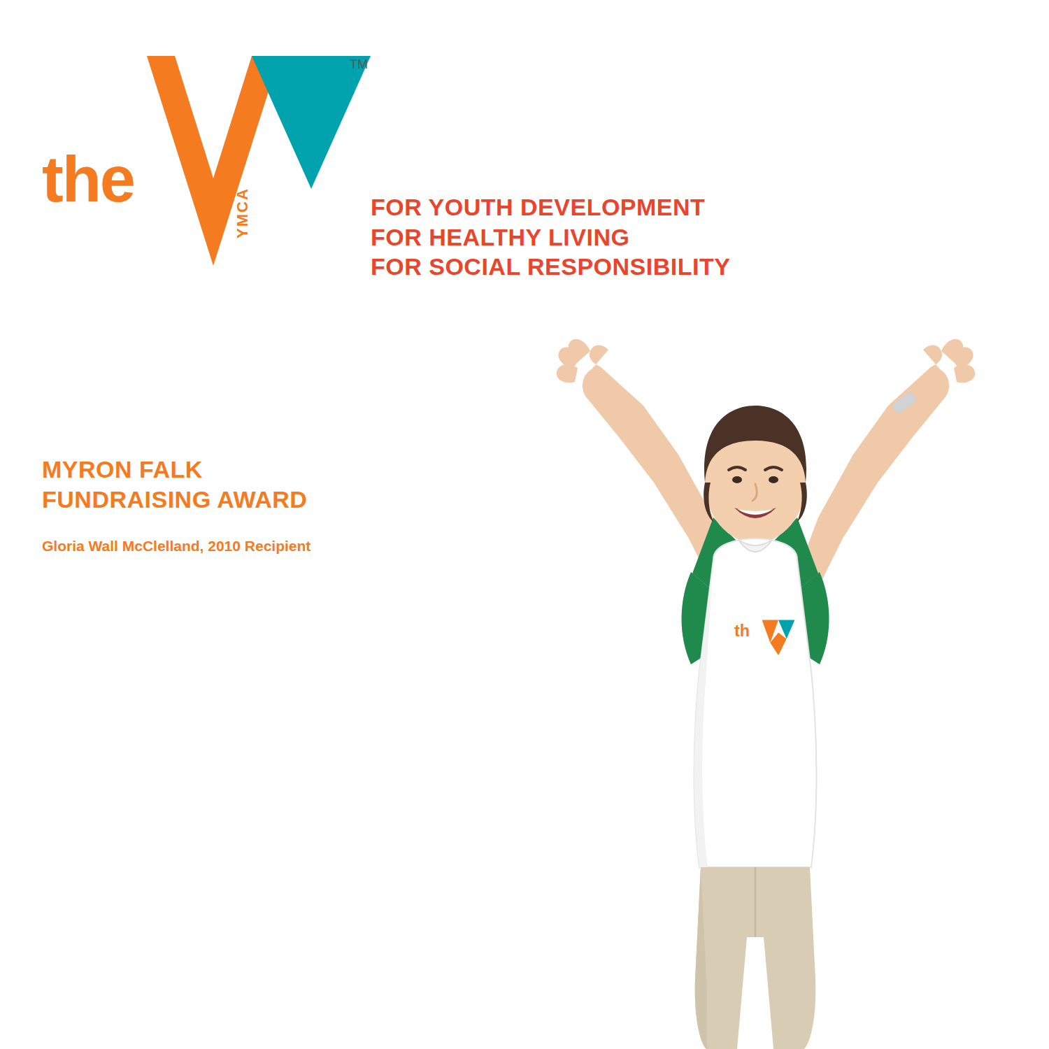the
YMCA
TM
For Youth Development For Healthy Living For Social Responsibility
Myron Falk
Fundraising Award
Gloria Wall McClelland, 2010 Recipient
Gloria Wall McClelland celebrating with arms raised, wearing a white YMCA shirt th